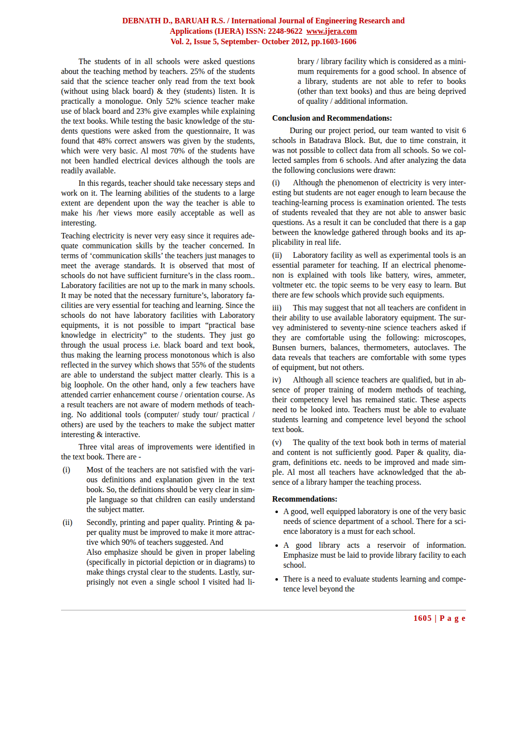DEBNATH D., BARUAH R.S. / International Journal of Engineering Research and
Applications (IJERA) ISSN: 2248-9622 www.ijera.com
Vol. 2, Issue 5, September- October 2012, pp.1603-1606
The students of in all schools were asked questions about the teaching method by teachers. 25% of the students said that the science teacher only read from the text book (without using black board) & they (students) listen. It is practically a monologue. Only 52% science teacher make use of black board and 23% give examples while explaining the text books. While testing the basic knowledge of the students questions were asked from the questionnaire, It was found that 48% correct answers was given by the students, which were very basic. Al most 70% of the students have not been handled electrical devices although the tools are readily available.
In this regards, teacher should take necessary steps and work on it. The learning abilities of the students to a large extent are dependent upon the way the teacher is able to make his /her views more easily acceptable as well as interesting.
Teaching electricity is never very easy since it requires adequate communication skills by the teacher concerned. In terms of ‘communication skills’ the teachers just manages to meet the average standards. It is observed that most of schools do not have sufficient furniture’s in the class room.. Laboratory facilities are not up to the mark in many schools. It may be noted that the necessary furniture’s, laboratory facilities are very essential for teaching and learning. Since the schools do not have laboratory facilities with Laboratory equipments, it is not possible to impart “practical base knowledge in electricity” to the students. They just go through the usual process i.e. black board and text book, thus making the learning process monotonous which is also reflected in the survey which shows that 55% of the students are able to understand the subject matter clearly. This is a big loophole. On the other hand, only a few teachers have attended carrier enhancement course / orientation course. As a result teachers are not aware of modern methods of teaching. No additional tools (computer/ study tour/ practical / others) are used by the teachers to make the subject matter interesting & interactive.
Three vital areas of improvements were identified in the text book. There are -
(i) Most of the teachers are not satisfied with the various definitions and explanation given in the text book. So, the definitions should be very clear in simple language so that children can easily understand the subject matter.
(ii) Secondly, printing and paper quality. Printing & paper quality must be improved to make it more attractive which 90% of teachers suggested. And
Also emphasize should be given in proper labeling (specifically in pictorial depiction or in diagrams) to make things crystal clear to the students. Lastly, surprisingly not even a single school I visited had library / library facility which is considered as a minimum requirements for a good school. In absence of a library, students are not able to refer to books (other than text books) and thus are being deprived of quality / additional information.
Conclusion and Recommendations:
During our project period, our team wanted to visit 6 schools in Batadrava Block. But, due to time constrain, it was not possible to collect data from all schools. So we collected samples from 6 schools. And after analyzing the data the following conclusions were drawn:
(i) Although the phenomenon of electricity is very interesting but students are not eager enough to learn because the teaching-learning process is examination oriented. The tests of students revealed that they are not able to answer basic questions. As a result it can be concluded that there is a gap between the knowledge gathered through books and its applicability in real life.
(ii) Laboratory facility as well as experimental tools is an essential parameter for teaching. If an electrical phenomenon is explained with tools like battery, wires, ammeter, voltmeter etc. the topic seems to be very easy to learn. But there are few schools which provide such equipments.
iii) This may suggest that not all teachers are confident in their ability to use available laboratory equipment. The survey administered to seventy-nine science teachers asked if they are comfortable using the following: microscopes, Bunsen burners, balances, thermometers, autoclaves. The data reveals that teachers are comfortable with some types of equipment, but not others.
iv) Although all science teachers are qualified, but in absence of proper training of modern methods of teaching, their competency level has remained static. These aspects need to be looked into. Teachers must be able to evaluate students learning and competence level beyond the school text book.
(v) The quality of the text book both in terms of material and content is not sufficiently good. Paper & quality, diagram, definitions etc. needs to be improved and made simple. Al most all teachers have acknowledged that the absence of a library hamper the teaching process.
Recommendations:
A good, well equipped laboratory is one of the very basic needs of science department of a school. There for a science laboratory is a must for each school.
A good library acts a reservoir of information. Emphasize must be laid to provide library facility to each school.
There is a need to evaluate students learning and competence level beyond the
1605 | P a g e